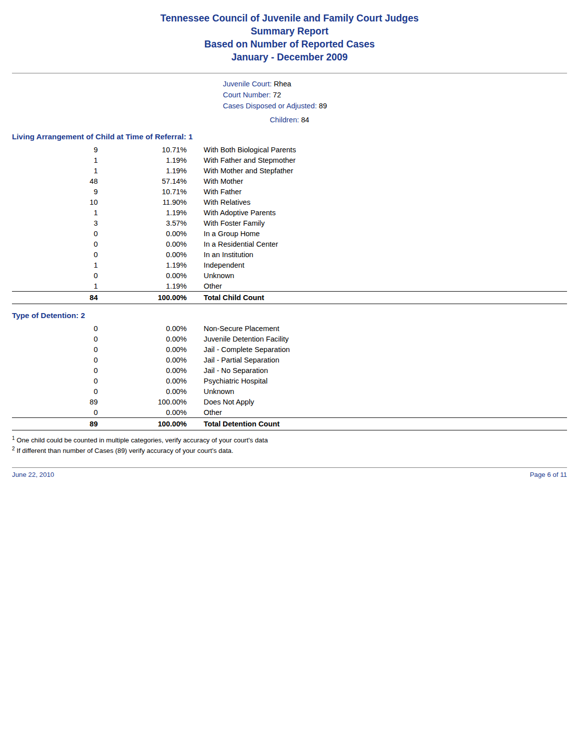Tennessee Council of Juvenile and Family Court Judges Summary Report Based on Number of Reported Cases January - December 2009
Juvenile Court: Rhea
Court Number: 72
Cases Disposed or Adjusted: 89
Children: 84
Living Arrangement of Child at Time of Referral: 1
| 9 | 10.71% | With Both Biological Parents |
| 1 | 1.19% | With Father and Stepmother |
| 1 | 1.19% | With Mother and Stepfather |
| 48 | 57.14% | With Mother |
| 9 | 10.71% | With Father |
| 10 | 11.90% | With Relatives |
| 1 | 1.19% | With Adoptive Parents |
| 3 | 3.57% | With Foster Family |
| 0 | 0.00% | In a Group Home |
| 0 | 0.00% | In a Residential Center |
| 0 | 0.00% | In an Institution |
| 1 | 1.19% | Independent |
| 0 | 0.00% | Unknown |
| 1 | 1.19% | Other |
| 84 | 100.00% | Total Child Count |
Type of Detention: 2
| 0 | 0.00% | Non-Secure Placement |
| 0 | 0.00% | Juvenile Detention Facility |
| 0 | 0.00% | Jail - Complete Separation |
| 0 | 0.00% | Jail - Partial Separation |
| 0 | 0.00% | Jail - No Separation |
| 0 | 0.00% | Psychiatric Hospital |
| 0 | 0.00% | Unknown |
| 89 | 100.00% | Does Not Apply |
| 0 | 0.00% | Other |
| 89 | 100.00% | Total Detention Count |
1 One child could be counted in multiple categories, verify accuracy of your court's data
2 If different than number of Cases (89) verify accuracy of your court's data.
June 22, 2010 Page 6 of 11